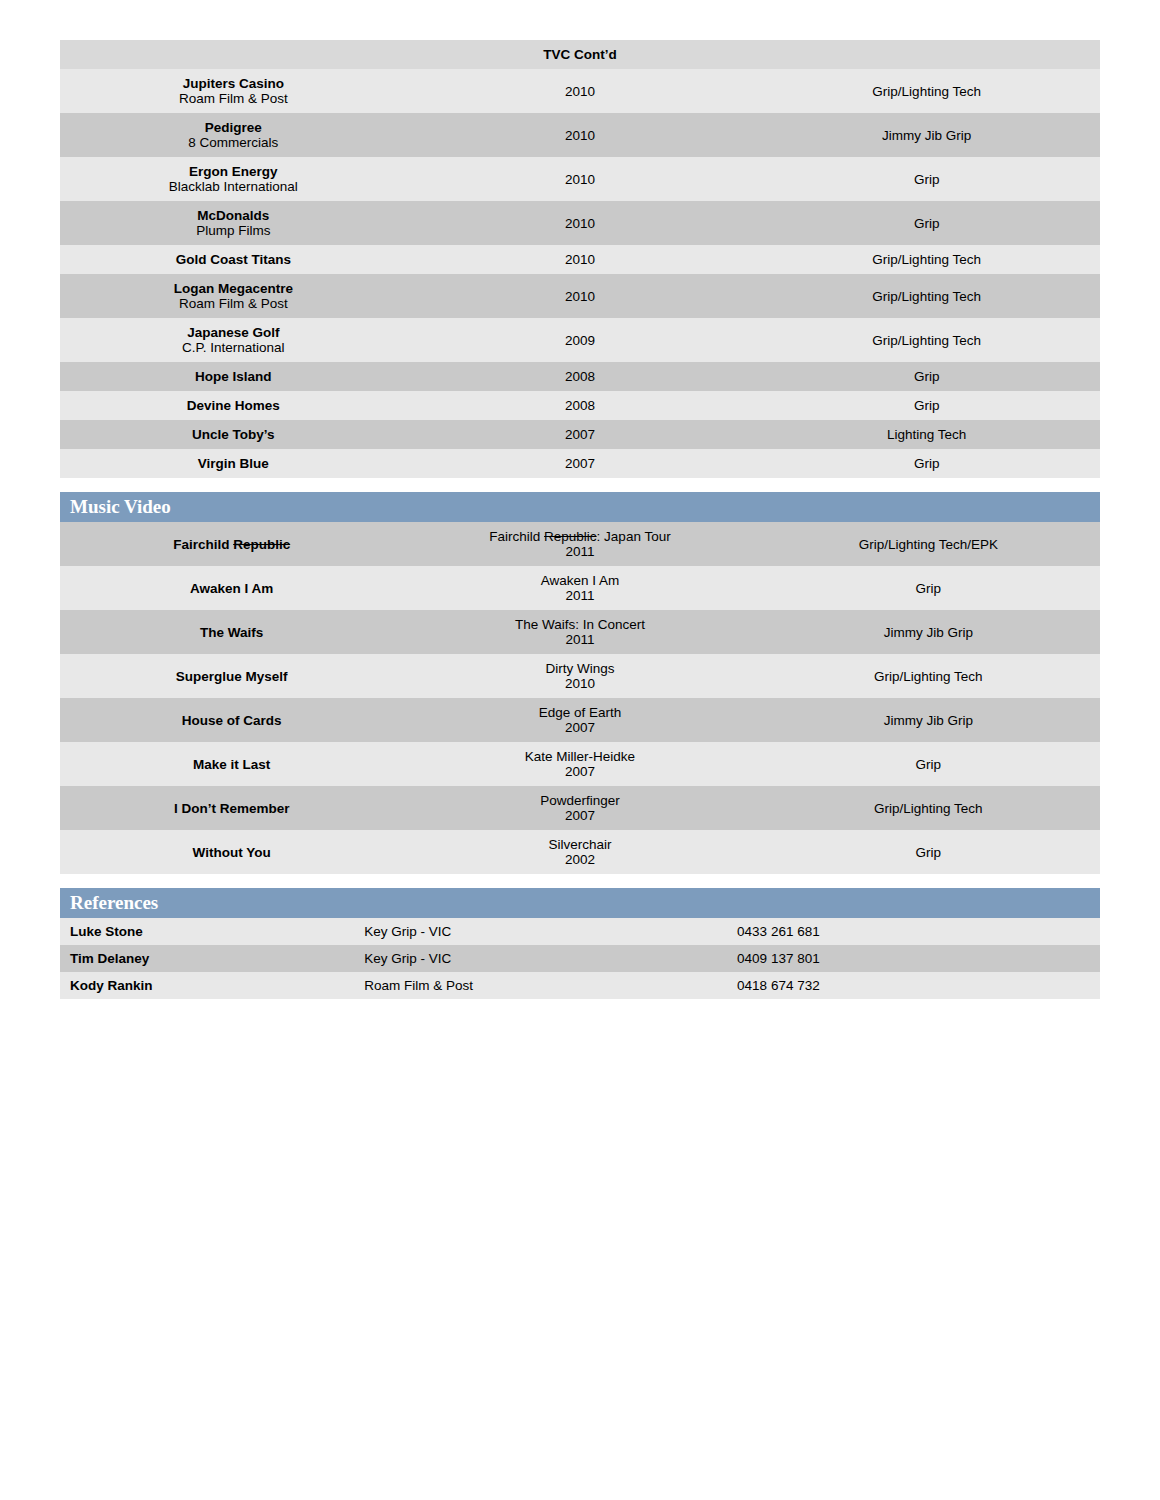| TVC Cont’d |
| Jupiters Casino Roam Film & Post | 2010 | Grip/Lighting Tech |
| Pedigree 8 Commercials | 2010 | Jimmy Jib Grip |
| Ergon Energy Blacklab International | 2010 | Grip |
| McDonalds Plump Films | 2010 | Grip |
| Gold Coast Titans | 2010 | Grip/Lighting Tech |
| Logan Megacentre Roam Film & Post | 2010 | Grip/Lighting Tech |
| Japanese Golf C.P. International | 2009 | Grip/Lighting Tech |
| Hope Island | 2008 | Grip |
| Devine Homes | 2008 | Grip |
| Uncle Toby’s | 2007 | Lighting Tech |
| Virgin Blue | 2007 | Grip |
Music Video
| Fairchild Republic | Fairchild Republic : Japan Tour 2011 | Grip/Lighting Tech/EPK |
| Awaken I Am | Awaken I Am 2011 | Grip |
| The Waifs | The Waifs: In Concert 2011 | Jimmy Jib Grip |
| Superglue Myself | Dirty Wings 2010 | Grip/Lighting Tech |
| House of Cards | Edge of Earth 2007 | Jimmy Jib Grip |
| Make it Last | Kate Miller-Heidke 2007 | Grip |
| I Don’t Remember | Powderfinger 2007 | Grip/Lighting Tech |
| Without You | Silverchair 2002 | Grip |
References
| Luke Stone | Key Grip - VIC | 0433 261 681 |
| Tim Delaney | Key Grip - VIC | 0409 137 801 |
| Kody Rankin | Roam Film & Post | 0418 674 732 |